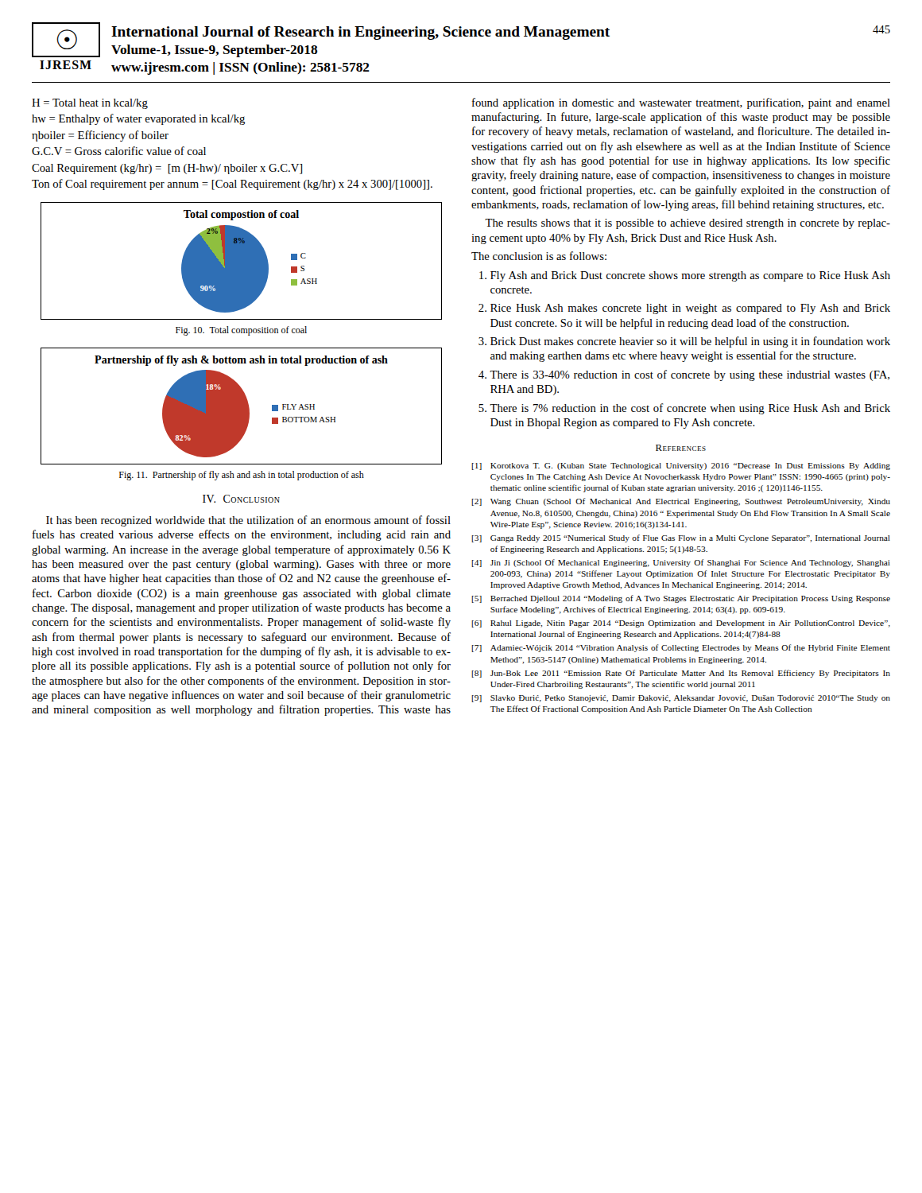445
☉ IJRESM
International Journal of Research in Engineering, Science and Management
Volume-1, Issue-9, September-2018
www.ijresm.com | ISSN (Online): 2581-5782
H = Total heat in kcal/kg
hw = Enthalpy of water evaporated in kcal/kg
ηboiler = Efficiency of boiler
G.C.V = Gross calorific value of coal
Coal Requirement (kg/hr) = [m (H-hw)/ ηboiler x G.C.V]
Ton of Coal requirement per annum = [Coal Requirement (kg/hr) x 24 x 300]/[1000]].
Total compostion of coal
2% 8% 90%
C
S
ASH
Fig. 10. Total composition of coal
Partnership of fly ash & bottom ash in total production of ash
18% 82%
FLY ASH
BOTTOM ASH
Fig. 11. Partnership of fly ash and ash in total production of ash
IV. Conclusion
It has been recognized worldwide that the utilization of an enormous amount of fossil fuels has created various adverse effects on the environment, including acid rain and global warming. An increase in the average global temperature of approximately 0.56 K has been measured over the past century (global warming). Gases with three or more atoms that have higher heat capacities than those of O2 and N2 cause the greenhouse effect. Carbon dioxide (CO2) is a main greenhouse gas associated with global climate change. The disposal, management and proper utilization of waste products has become a concern for the scientists and environmentalists. Proper management of solid-waste fly ash from thermal power plants is necessary to safeguard our environment. Because of high cost involved in road transportation for the dumping of fly ash, it is advisable to explore all its possible applications. Fly ash is a potential source of pollution not only for the atmosphere but also for the other components of the environment. Deposition in storage places can have negative influences on water and soil because of their granulometric and mineral composition as well morphology and filtration properties. This waste has found application in domestic and wastewater treatment, purification, paint and enamel manufacturing. In future, large-scale application of this waste product may be possible for recovery of heavy metals, reclamation of wasteland, and floriculture. The detailed investigations carried out on fly ash elsewhere as well as at the Indian Institute of Science show that fly ash has good potential for use in highway applications. Its low specific gravity, freely draining nature, ease of compaction, insensitiveness to changes in moisture content, good frictional properties, etc. can be gainfully exploited in the construction of embankments, roads, reclamation of low-lying areas, fill behind retaining structures, etc.
The results shows that it is possible to achieve desired strength in concrete by replacing cement upto 40% by Fly Ash, Brick Dust and Rice Husk Ash.
The conclusion is as follows:
Fly Ash and Brick Dust concrete shows more strength as compare to Rice Husk Ash concrete.
Rice Husk Ash makes concrete light in weight as compared to Fly Ash and Brick Dust concrete. So it will be helpful in reducing dead load of the construction.
Brick Dust makes concrete heavier so it will be helpful in using it in foundation work and making earthen dams etc where heavy weight is essential for the structure.
There is 33-40% reduction in cost of concrete by using these industrial wastes (FA, RHA and BD).
There is 7% reduction in the cost of concrete when using Rice Husk Ash and Brick Dust in Bhopal Region as compared to Fly Ash concrete.
References
Korotkova T. G. (Kuban State Technological University) 2016 “Decrease In Dust Emissions By Adding Cyclones In The Catching Ash Device At Novocherkassk Hydro Power Plant” ISSN: 1990-4665 (print) polythematic online scientific journal of Kuban state agrarian university. 2016 ;( 120)1146-1155.
Wang Chuan (School Of Mechanical And Electrical Engineering, Southwest PetroleumUniversity, Xindu Avenue, No.8, 610500, Chengdu, China) 2016 “ Experimental Study On Ehd Flow Transition In A Small Scale Wire-Plate Esp”, Science Review. 2016;16(3)134-141.
Ganga Reddy 2015 “Numerical Study of Flue Gas Flow in a Multi Cyclone Separator”, International Journal of Engineering Research and Applications. 2015; 5(1)48-53.
Jin Ji (School Of Mechanical Engineering, University Of Shanghai For Science And Technology, Shanghai 200-093, China) 2014 “Stiffener Layout Optimization Of Inlet Structure For Electrostatic Precipitator By Improved Adaptive Growth Method, Advances In Mechanical Engineering. 2014; 2014.
Berrached Djelloul 2014 “Modeling of A Two Stages Electrostatic Air Precipitation Process Using Response Surface Modeling”, Archives of Electrical Engineering. 2014; 63(4). pp. 609-619.
Rahul Ligade, Nitin Pagar 2014 “Design Optimization and Development in Air PollutionControl Device”, International Journal of Engineering Research and Applications. 2014;4(7)84-88
Adamiec-Wójcik 2014 “Vibration Analysis of Collecting Electrodes by Means Of the Hybrid Finite Element Method”, 1563-5147 (Online) Mathematical Problems in Engineering. 2014.
Jun-Bok Lee 2011 “Emission Rate Of Particulate Matter And Its Removal Efficiency By Precipitators In Under-Fired Charbroiling Restaurants”, The scientific world journal 2011
Slavko Đurić, Petko Stanojević, Damir Đaković, Aleksandar Jovović, Dušan Todorović 2010“The Study on The Effect Of Fractional Composition And Ash Particle Diameter On The Ash Collection